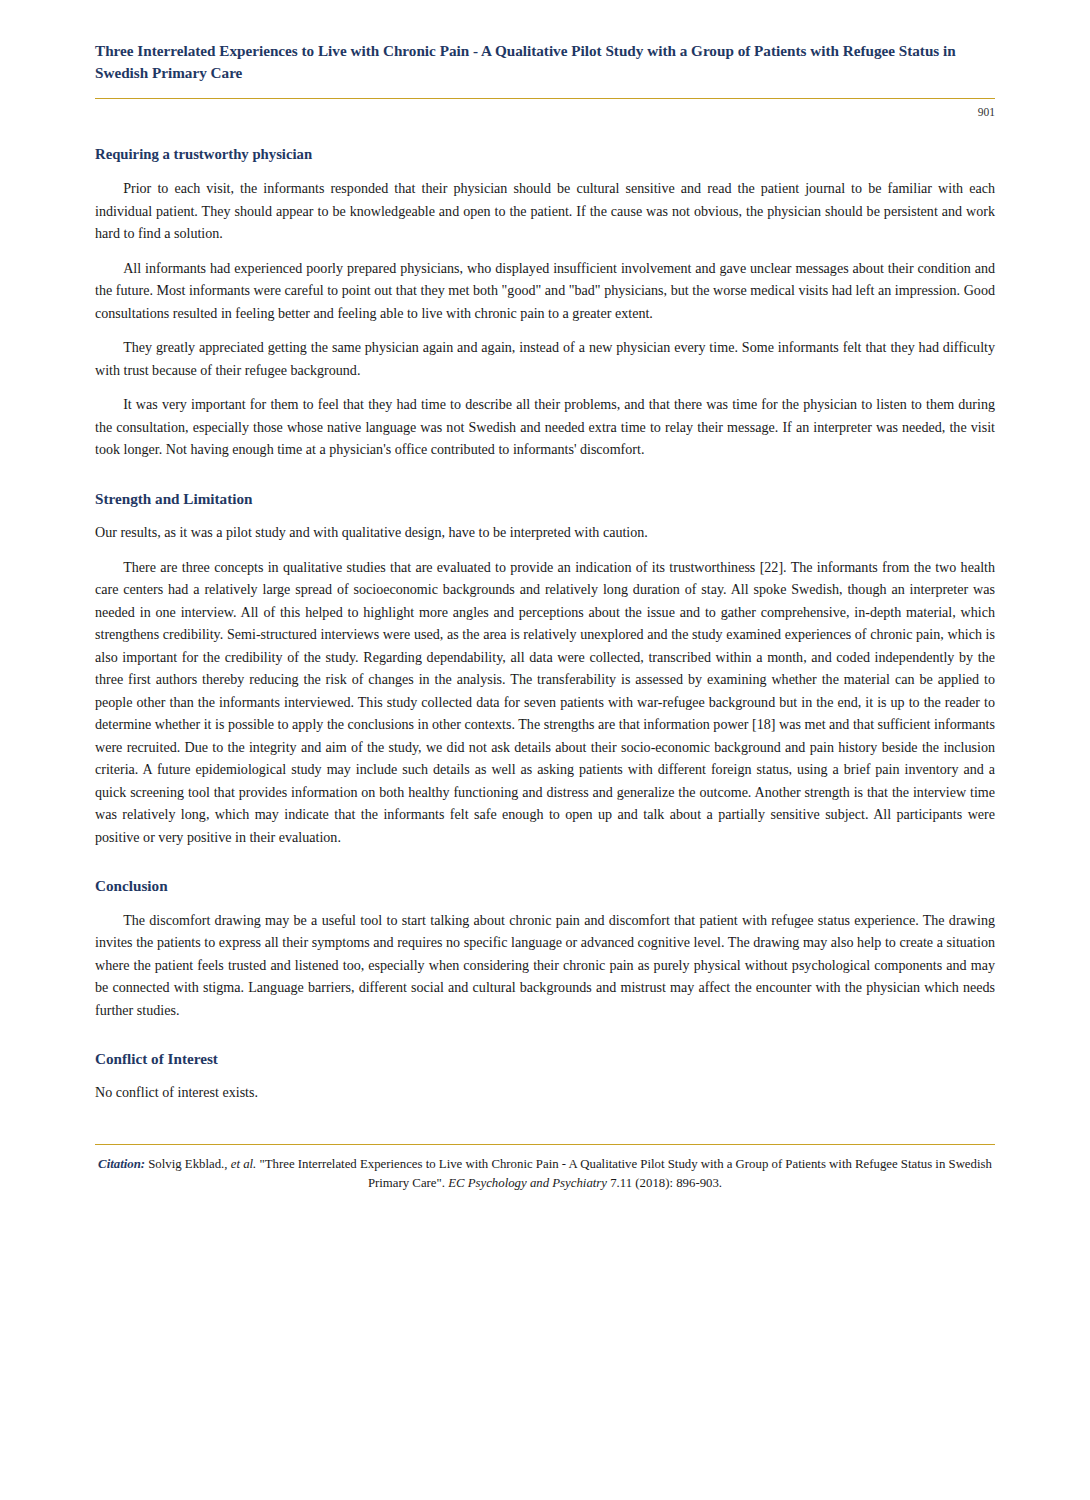Three Interrelated Experiences to Live with Chronic Pain - A Qualitative Pilot Study with a Group of Patients with Refugee Status in Swedish Primary Care
901
Requiring a trustworthy physician
Prior to each visit, the informants responded that their physician should be cultural sensitive and read the patient journal to be familiar with each individual patient. They should appear to be knowledgeable and open to the patient. If the cause was not obvious, the physician should be persistent and work hard to find a solution.
All informants had experienced poorly prepared physicians, who displayed insufficient involvement and gave unclear messages about their condition and the future. Most informants were careful to point out that they met both "good" and "bad" physicians, but the worse medical visits had left an impression. Good consultations resulted in feeling better and feeling able to live with chronic pain to a greater extent.
They greatly appreciated getting the same physician again and again, instead of a new physician every time. Some informants felt that they had difficulty with trust because of their refugee background.
It was very important for them to feel that they had time to describe all their problems, and that there was time for the physician to listen to them during the consultation, especially those whose native language was not Swedish and needed extra time to relay their message. If an interpreter was needed, the visit took longer. Not having enough time at a physician's office contributed to informants' discomfort.
Strength and Limitation
Our results, as it was a pilot study and with qualitative design, have to be interpreted with caution.
There are three concepts in qualitative studies that are evaluated to provide an indication of its trustworthiness [22]. The informants from the two health care centers had a relatively large spread of socioeconomic backgrounds and relatively long duration of stay. All spoke Swedish, though an interpreter was needed in one interview. All of this helped to highlight more angles and perceptions about the issue and to gather comprehensive, in-depth material, which strengthens credibility. Semi-structured interviews were used, as the area is relatively unexplored and the study examined experiences of chronic pain, which is also important for the credibility of the study. Regarding dependability, all data were collected, transcribed within a month, and coded independently by the three first authors thereby reducing the risk of changes in the analysis. The transferability is assessed by examining whether the material can be applied to people other than the informants interviewed. This study collected data for seven patients with war-refugee background but in the end, it is up to the reader to determine whether it is possible to apply the conclusions in other contexts. The strengths are that information power [18] was met and that sufficient informants were recruited. Due to the integrity and aim of the study, we did not ask details about their socio-economic background and pain history beside the inclusion criteria. A future epidemiological study may include such details as well as asking patients with different foreign status, using a brief pain inventory and a quick screening tool that provides information on both healthy functioning and distress and generalize the outcome. Another strength is that the interview time was relatively long, which may indicate that the informants felt safe enough to open up and talk about a partially sensitive subject. All participants were positive or very positive in their evaluation.
Conclusion
The discomfort drawing may be a useful tool to start talking about chronic pain and discomfort that patient with refugee status experience. The drawing invites the patients to express all their symptoms and requires no specific language or advanced cognitive level. The drawing may also help to create a situation where the patient feels trusted and listened too, especially when considering their chronic pain as purely physical without psychological components and may be connected with stigma. Language barriers, different social and cultural backgrounds and mistrust may affect the encounter with the physician which needs further studies.
Conflict of Interest
No conflict of interest exists.
Citation: Solvig Ekblad., et al. "Three Interrelated Experiences to Live with Chronic Pain - A Qualitative Pilot Study with a Group of Patients with Refugee Status in Swedish Primary Care". EC Psychology and Psychiatry 7.11 (2018): 896-903.